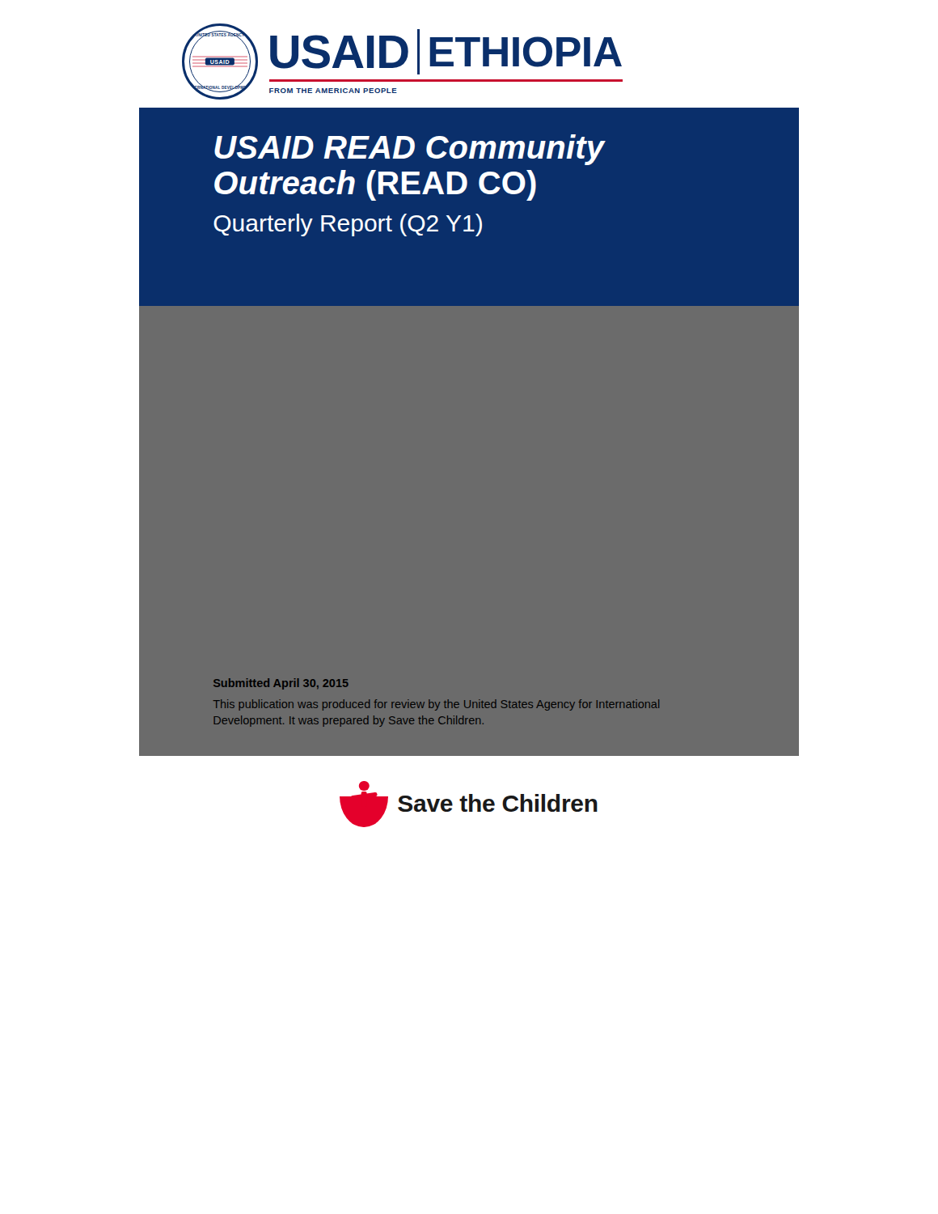UNITED STATES AGENCY
USAID
INTERNATIONAL DEVELOPMENT
USAID ETHIOPIA
FROM THE AMERICAN PEOPLE
USAID READ Community Outreach (READ CO)
Quarterly Report (Q2 Y1)
Submitted April 30, 2015
This publication was produced for review by the United States Agency for International Development. It was prepared by Save the Children.
Save the Children